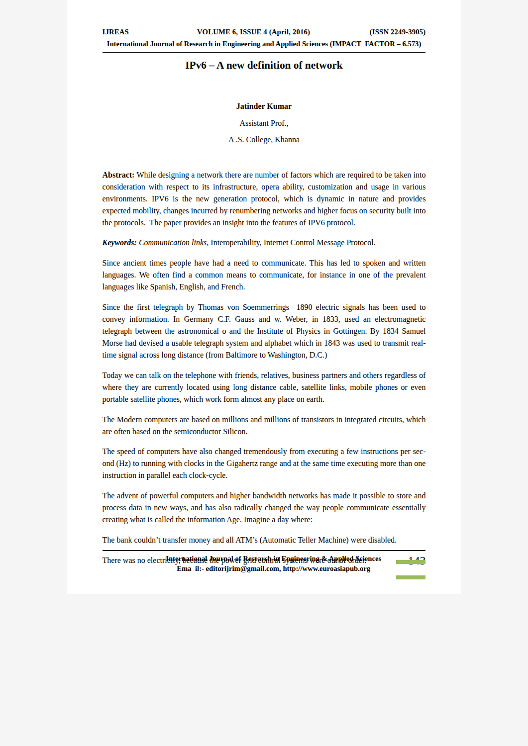IJREAS VOLUME 6, ISSUE 4 (April, 2016) (ISSN 2249-3905)
International Journal of Research in Engineering and Applied Sciences (IMPACT FACTOR – 6.573)
IPv6 – A new definition of network
Jatinder Kumar
Assistant Prof.,
A .S. College, Khanna
Abstract: While designing a network there are number of factors which are required to be taken into consideration with respect to its infrastructure, opera ability, customization and usage in various environments. IPV6 is the new generation protocol, which is dynamic in nature and provides expected mobility, changes incurred by renumbering networks and higher focus on security built into the protocols. The paper provides an insight into the features of IPV6 protocol.
Keywords: Communication links, Interoperability, Internet Control Message Protocol.
Since ancient times people have had a need to communicate. This has led to spoken and written languages. We often find a common means to communicate, for instance in one of the prevalent languages like Spanish, English, and French.
Since the first telegraph by Thomas von Soemmerrings 1890 electric signals has been used to convey information. In Germany C.F. Gauss and w. Weber, in 1833, used an electromagnetic telegraph between the astronomical o and the Institute of Physics in Gottingen. By 1834 Samuel Morse had devised a usable telegraph system and alphabet which in 1843 was used to transmit real- time signal across long distance (from Baltimore to Washington, D.C.)
Today we can talk on the telephone with friends, relatives, business partners and others regardless of where they are currently located using long distance cable, satellite links, mobile phones or even portable satellite phones, which work form almost any place on earth.
The Modern computers are based on millions and millions of transistors in integrated circuits, which are often based on the semiconductor Silicon.
The speed of computers have also changed tremendously from executing a few instructions per sec-ond (Hz) to running with clocks in the Gigahertz range and at the same time executing more than one instruction in parallel each clock-cycle.
The advent of powerful computers and higher bandwidth networks has made it possible to store and process data in new ways, and has also radically changed the way people communicate essentially creating what is called the information Age. Imagine a day where:
The bank couldn’t transfer money and all ATM’s (Automatic Teller Machine) were disabled.
There was no electricity, because the power grid control systems were out of order.
International Journal of Research in Engineering & Applied Sciences
Ema il:- editorijrim@gmail.com, http://www.euroasiapub.org
143